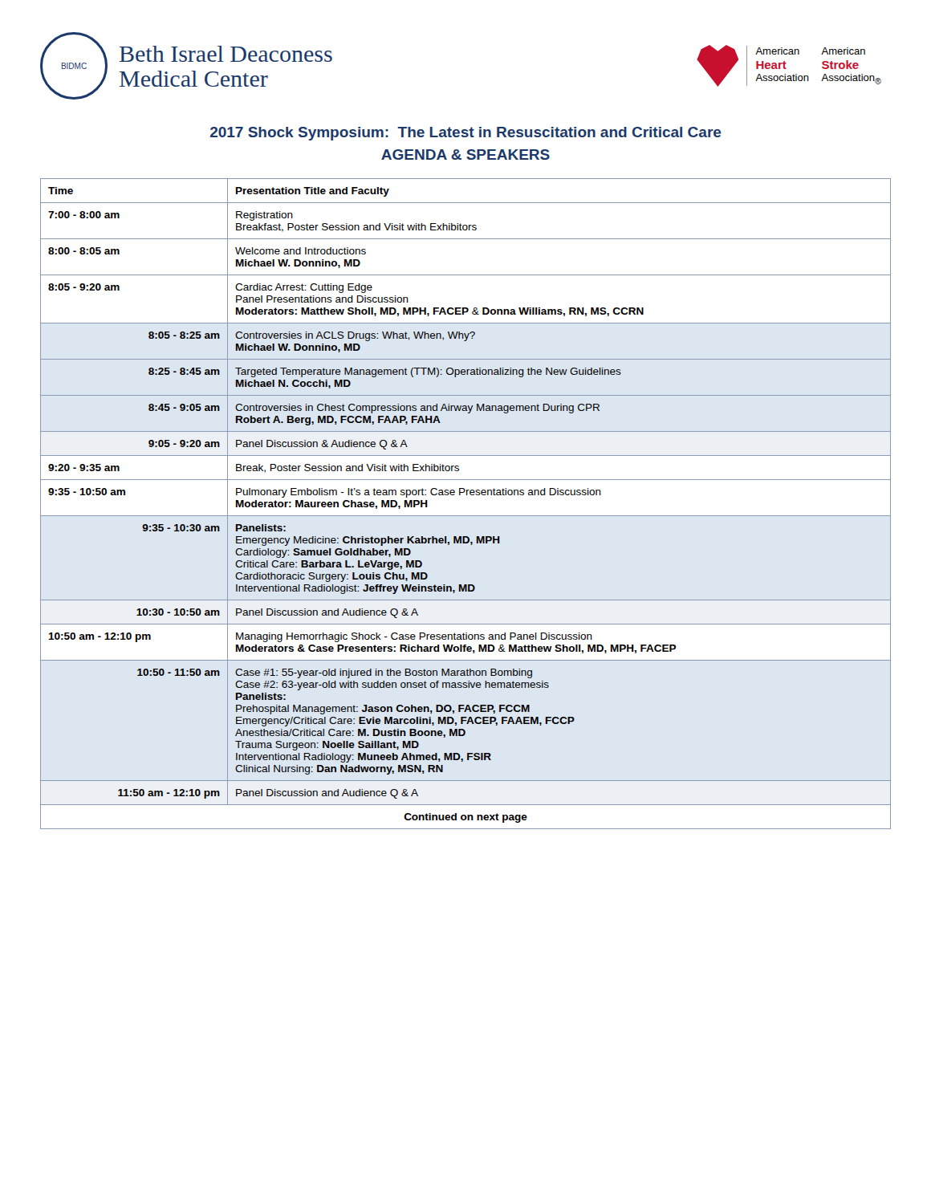BIDMC
Beth Israel Deaconess
Medical Center
American
Heart Association
American
Stroke Association®
2017 Shock Symposium: The Latest in Resuscitation and Critical Care
AGENDA & SPEAKERS
| Time | Presentation Title and Faculty |
| --- | --- |
| 7:00 - 8:00 am | Registration Breakfast, Poster Session and Visit with Exhibitors |
| 8:00 - 8:05 am | Welcome and Introductions Michael W. Donnino, MD |
| 8:05 - 9:20 am | Cardiac Arrest: Cutting Edge Panel Presentations and Discussion Moderators: Matthew Sholl, MD, MPH, FACEP & Donna Williams, RN, MS, CCRN |
| 8:05 - 8:25 am | Controversies in ACLS Drugs: What, When, Why? Michael W. Donnino, MD |
| 8:25 - 8:45 am | Targeted Temperature Management (TTM): Operationalizing the New Guidelines Michael N. Cocchi, MD |
| 8:45 - 9:05 am | Controversies in Chest Compressions and Airway Management During CPR Robert A. Berg, MD, FCCM, FAAP, FAHA |
| 9:05 - 9:20 am | Panel Discussion & Audience Q & A |
| 9:20 - 9:35 am | Break, Poster Session and Visit with Exhibitors |
| 9:35 - 10:50 am | Pulmonary Embolism - It’s a team sport: Case Presentations and Discussion Moderator: Maureen Chase, MD, MPH |
| 9:35 - 10:30 am | Panelists: Emergency Medicine: Christopher Kabrhel, MD, MPH Cardiology: Samuel Goldhaber, MD Critical Care: Barbara L. LeVarge, MD Cardiothoracic Surgery: Louis Chu, MD Interventional Radiologist: Jeffrey Weinstein, MD |
| 10:30 - 10:50 am | Panel Discussion and Audience Q & A |
| 10:50 am - 12:10 pm | Managing Hemorrhagic Shock - Case Presentations and Panel Discussion Moderators & Case Presenters: Richard Wolfe, MD & Matthew Sholl, MD, MPH, FACEP |
| 10:50 - 11:50 am | Case #1: 55-year-old injured in the Boston Marathon Bombing Case #2: 63-year-old with sudden onset of massive hematemesis Panelists: Prehospital Management: Jason Cohen, DO, FACEP, FCCM Emergency/Critical Care: Evie Marcolini, MD, FACEP, FAAEM, FCCP Anesthesia/Critical Care: M. Dustin Boone, MD Trauma Surgeon: Noelle Saillant, MD Interventional Radiology: Muneeb Ahmed, MD, FSIR Clinical Nursing: Dan Nadworny, MSN, RN |
| 11:50 am - 12:10 pm | Panel Discussion and Audience Q & A |
| Continued on next page |